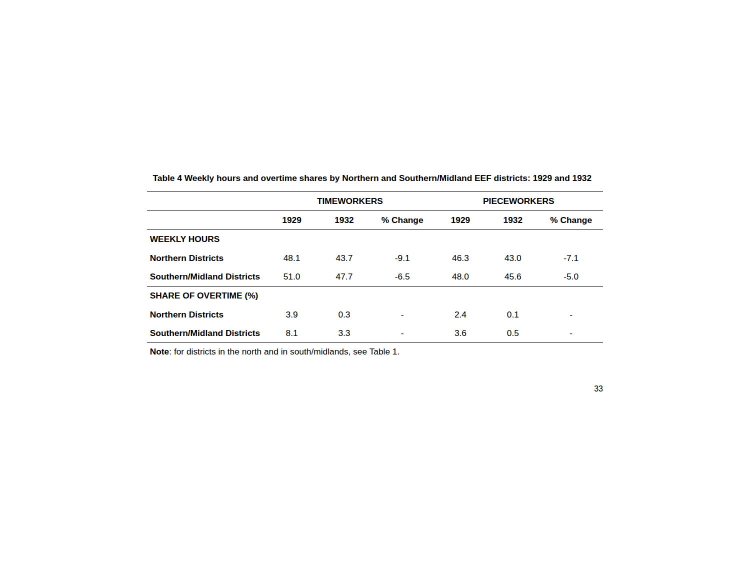Table 4 Weekly hours and overtime shares by Northern and Southern/Midland EEF districts: 1929 and 1932
| | TIMEWORKERS | PIECEWORKERS |
| --- | --- | --- |
| | 1929 | 1932 | % Change | 1929 | 1932 | % Change |
| WEEKLY HOURS | | | | | | |
| Northern Districts | 48.1 | 43.7 | -9.1 | 46.3 | 43.0 | -7.1 |
| Southern/Midland Districts | 51.0 | 47.7 | -6.5 | 48.0 | 45.6 | -5.0 |
| SHARE OF OVERTIME (%) | | | | | | |
| Northern Districts | 3.9 | 0.3 | - | 2.4 | 0.1 | - |
| Southern/Midland Districts | 8.1 | 3.3 | - | 3.6 | 0.5 | - |
Note: for districts in the north and in south/midlands, see Table 1.
33